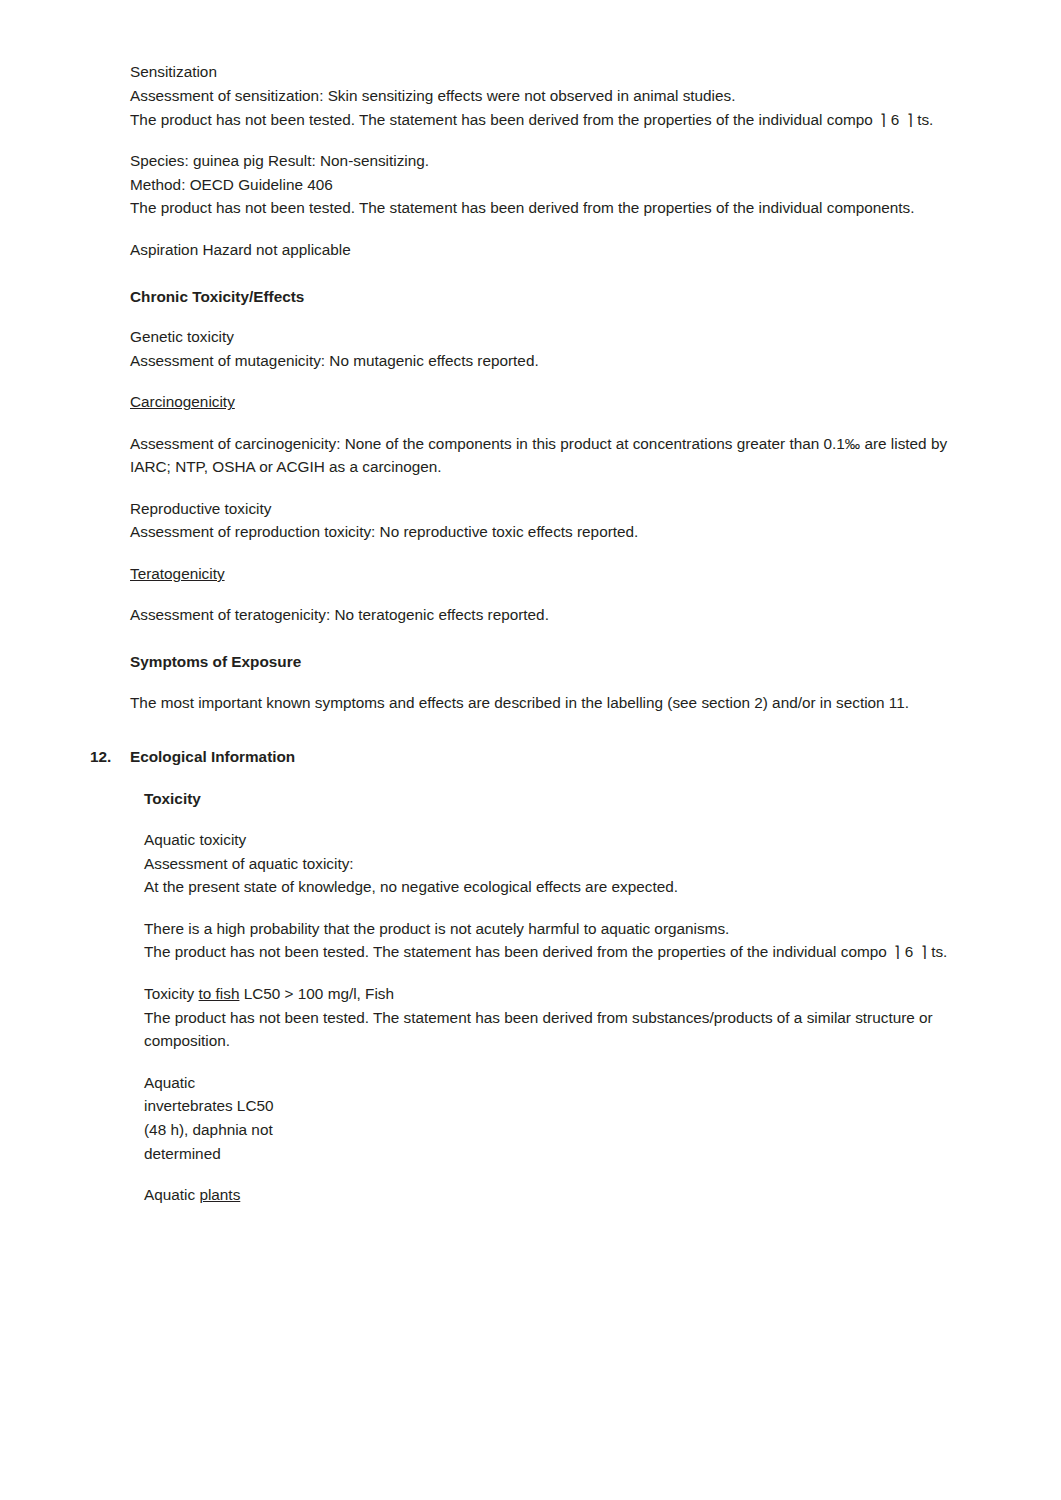Sensitization
Assessment of sensitization: Skin sensitizing effects were not observed in animal studies.
The product has not been tested. The statement has been derived from the properties of the individual compo  ⌉ 6  ⌉ ts.
Species: guinea pig Result: Non‑sensitizing.
Method: OECD Guideline 406
The product has not been tested. The statement has been derived from the properties of the individual components.
Aspiration Hazard not applicable
Chronic Toxicity/Effects
Genetic toxicity
Assessment of mutagenicity: No mutagenic effects reported.
Carcinogenicity
Assessment of carcinogenicity: None of the components in this product at concentrations greater than 0.1‰ are listed by IARC; NTP, OSHA or ACGIH as a carcinogen.
Reproductive toxicity
Assessment of reproduction toxicity: No reproductive toxic effects reported.
Teratogenicity
Assessment of teratogenicity: No teratogenic effects reported.
Symptoms of Exposure
The most important known symptoms and effects are described in the labelling (see section 2) and/or in section 11.
12. Ecological Information
Toxicity
Aquatic toxicity
Assessment of aquatic toxicity:
At the present state of knowledge, no negative ecological effects are expected.
There is a high probability that the product is not acutely harmful to aquatic organisms.
The product has not been tested. The statement has been derived from the properties of the individual compo  ⌉ 6  ⌉ ts.
Toxicity to fish LC50 > 100 mg/l, Fish
The product has not been tested. The statement has been derived from substances/products of a similar structure or composition.
Aquatic
invertebrates LC50
(48 h), daphnia not
determined
Aquatic plants